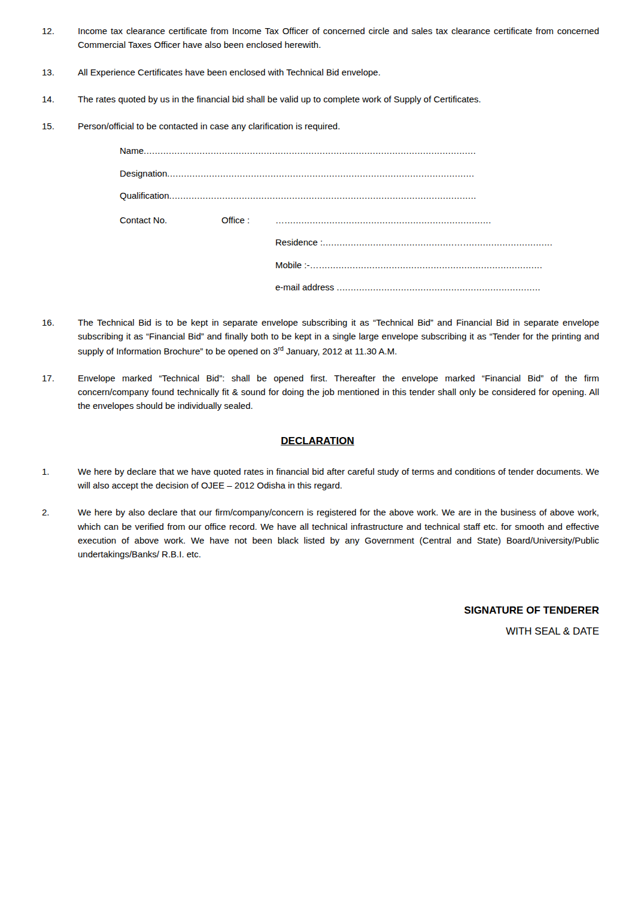12.
Income tax clearance certificate from Income Tax Officer of concerned circle and sales tax clearance certificate from concerned Commercial Taxes Officer have also been enclosed herewith.
13.
All Experience Certificates have been enclosed with Technical Bid envelope.
14.
The rates quoted by us in the financial bid shall be valid up to complete work of Supply of Certificates.
15.
Person/official to be contacted in case any clarification is required.
Name.......................................................................................................................
Designation..............................................................................................................
Qualification..............................................................................................................
Contact No.
Office :
…..........................................................................
Residence :...............................................…................................
Mobile :-…................................................................................
e-mail address .........................................................................
16.
The Technical Bid is to be kept in separate envelope subscribing it as “Technical Bid” and Financial Bid in separate envelope subscribing it as “Financial Bid” and finally both to be kept in a single large envelope subscribing it as “Tender for the printing and supply of Information Brochure” to be opened on 3rd January, 2012 at 11.30 A.M.
17.
Envelope marked “Technical Bid”: shall be opened first. Thereafter the envelope marked “Financial Bid” of the firm concern/company found technically fit & sound for doing the job mentioned in this tender shall only be considered for opening. All the envelopes should be individually sealed.
DECLARATION
1.
We here by declare that we have quoted rates in financial bid after careful study of terms and conditions of tender documents. We will also accept the decision of OJEE – 2012 Odisha in this regard.
2.
We here by also declare that our firm/company/concern is registered for the above work. We are in the business of above work, which can be verified from our office record. We have all technical infrastructure and technical staff etc. for smooth and effective execution of above work. We have not been black listed by any Government (Central and State) Board/University/Public undertakings/Banks/ R.B.I. etc.
SIGNATURE OF TENDERER
WITH SEAL & DATE